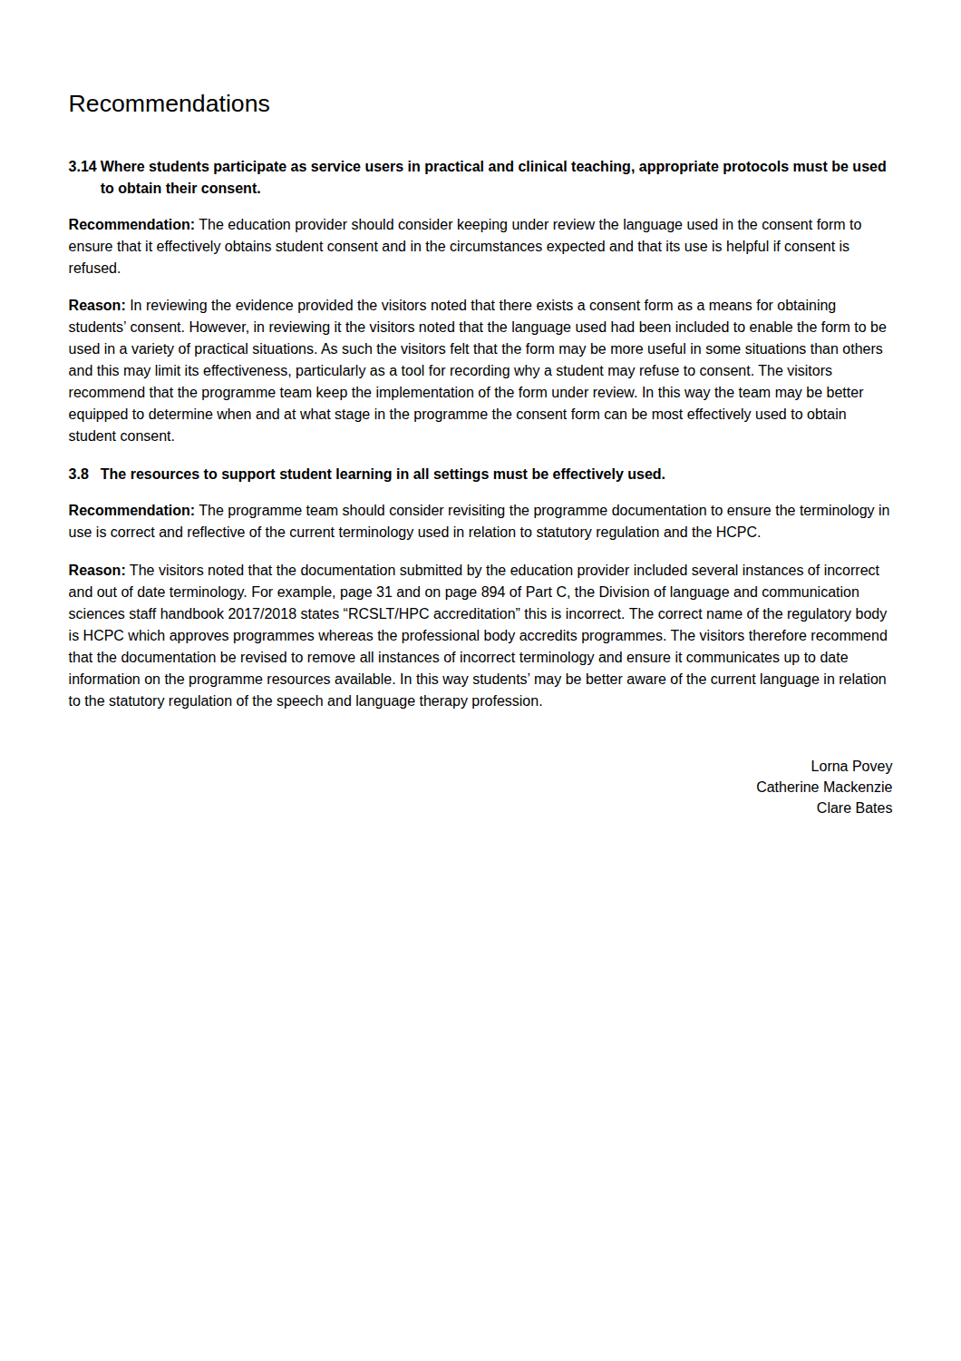Recommendations
3.14 Where students participate as service users in practical and clinical teaching, appropriate protocols must be used to obtain their consent.
Recommendation: The education provider should consider keeping under review the language used in the consent form to ensure that it effectively obtains student consent and in the circumstances expected and that its use is helpful if consent is refused.
Reason: In reviewing the evidence provided the visitors noted that there exists a consent form as a means for obtaining students’ consent. However, in reviewing it the visitors noted that the language used had been included to enable the form to be used in a variety of practical situations. As such the visitors felt that the form may be more useful in some situations than others and this may limit its effectiveness, particularly as a tool for recording why a student may refuse to consent. The visitors recommend that the programme team keep the implementation of the form under review. In this way the team may be better equipped to determine when and at what stage in the programme the consent form can be most effectively used to obtain student consent.
3.8 The resources to support student learning in all settings must be effectively used.
Recommendation: The programme team should consider revisiting the programme documentation to ensure the terminology in use is correct and reflective of the current terminology used in relation to statutory regulation and the HCPC.
Reason: The visitors noted that the documentation submitted by the education provider included several instances of incorrect and out of date terminology. For example, page 31 and on page 894 of Part C, the Division of language and communication sciences staff handbook 2017/2018 states “RCSLT/HPC accreditation” this is incorrect. The correct name of the regulatory body is HCPC which approves programmes whereas the professional body accredits programmes. The visitors therefore recommend that the documentation be revised to remove all instances of incorrect terminology and ensure it communicates up to date information on the programme resources available. In this way students’ may be better aware of the current language in relation to the statutory regulation of the speech and language therapy profession.
Lorna Povey
Catherine Mackenzie
Clare Bates